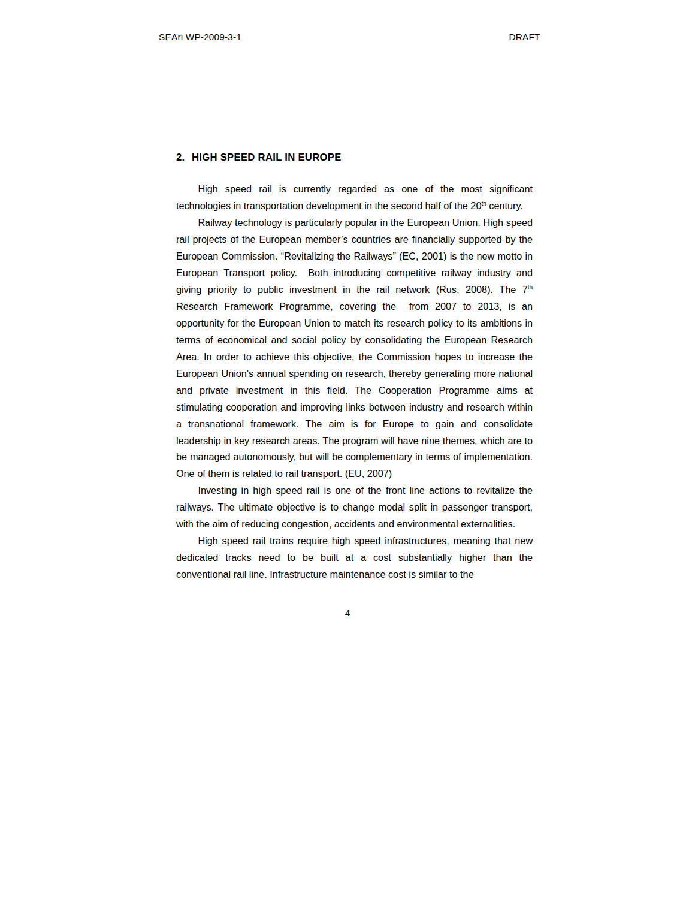SEAri WP-2009-3-1
DRAFT
2. HIGH SPEED RAIL IN EUROPE
High speed rail is currently regarded as one of the most significant technologies in transportation development in the second half of the 20th century.
Railway technology is particularly popular in the European Union. High speed rail projects of the European member’s countries are financially supported by the European Commission. “Revitalizing the Railways” (EC, 2001) is the new motto in European Transport policy. Both introducing competitive railway industry and giving priority to public investment in the rail network (Rus, 2008). The 7th Research Framework Programme, covering the from 2007 to 2013, is an opportunity for the European Union to match its research policy to its ambitions in terms of economical and social policy by consolidating the European Research Area. In order to achieve this objective, the Commission hopes to increase the European Union's annual spending on research, thereby generating more national and private investment in this field. The Cooperation Programme aims at stimulating cooperation and improving links between industry and research within a transnational framework. The aim is for Europe to gain and consolidate leadership in key research areas. The program will have nine themes, which are to be managed autonomously, but will be complementary in terms of implementation. One of them is related to rail transport. (EU, 2007)
Investing in high speed rail is one of the front line actions to revitalize the railways. The ultimate objective is to change modal split in passenger transport, with the aim of reducing congestion, accidents and environmental externalities.
High speed rail trains require high speed infrastructures, meaning that new dedicated tracks need to be built at a cost substantially higher than the conventional rail line. Infrastructure maintenance cost is similar to the
4